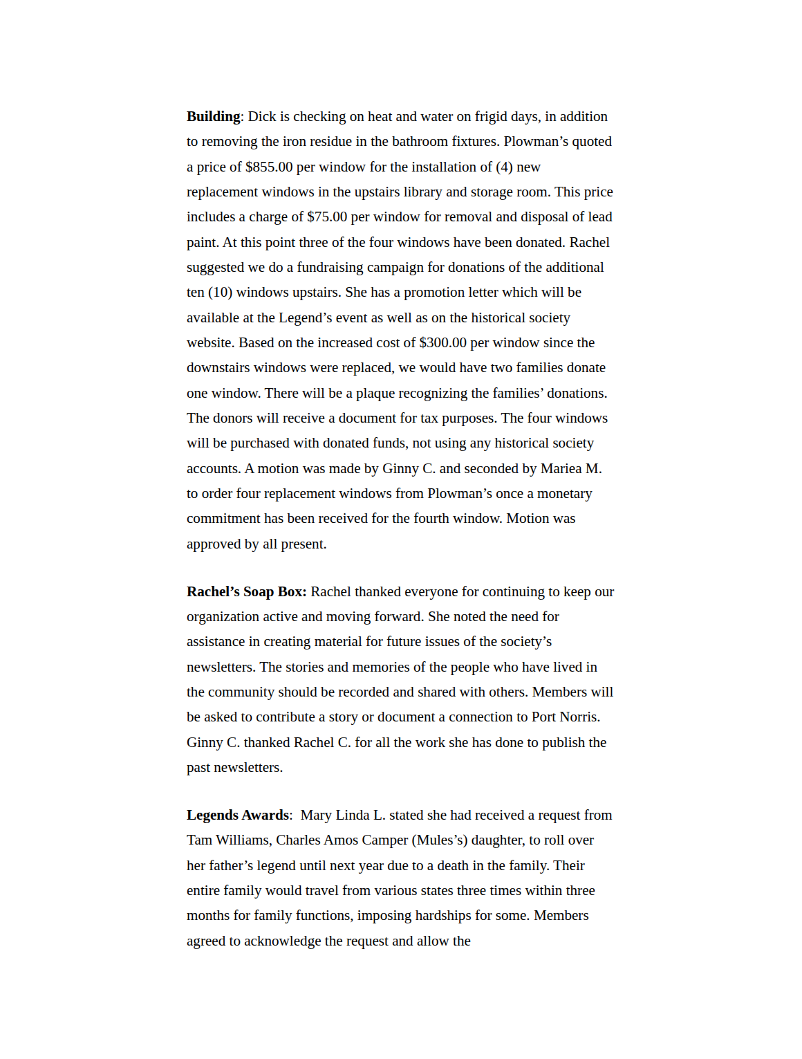Building: Dick is checking on heat and water on frigid days, in addition to removing the iron residue in the bathroom fixtures. Plowman’s quoted a price of $855.00 per window for the installation of (4) new replacement windows in the upstairs library and storage room. This price includes a charge of $75.00 per window for removal and disposal of lead paint. At this point three of the four windows have been donated. Rachel suggested we do a fundraising campaign for donations of the additional ten (10) windows upstairs. She has a promotion letter which will be available at the Legend’s event as well as on the historical society website. Based on the increased cost of $300.00 per window since the downstairs windows were replaced, we would have two families donate one window. There will be a plaque recognizing the families’ donations. The donors will receive a document for tax purposes. The four windows will be purchased with donated funds, not using any historical society accounts. A motion was made by Ginny C. and seconded by Mariea M. to order four replacement windows from Plowman’s once a monetary commitment has been received for the fourth window. Motion was approved by all present.
Rachel’s Soap Box: Rachel thanked everyone for continuing to keep our organization active and moving forward. She noted the need for assistance in creating material for future issues of the society’s newsletters. The stories and memories of the people who have lived in the community should be recorded and shared with others. Members will be asked to contribute a story or document a connection to Port Norris. Ginny C. thanked Rachel C. for all the work she has done to publish the past newsletters.
Legends Awards: Mary Linda L. stated she had received a request from Tam Williams, Charles Amos Camper (Mules’s) daughter, to roll over her father’s legend until next year due to a death in the family. Their entire family would travel from various states three times within three months for family functions, imposing hardships for some. Members agreed to acknowledge the request and allow the